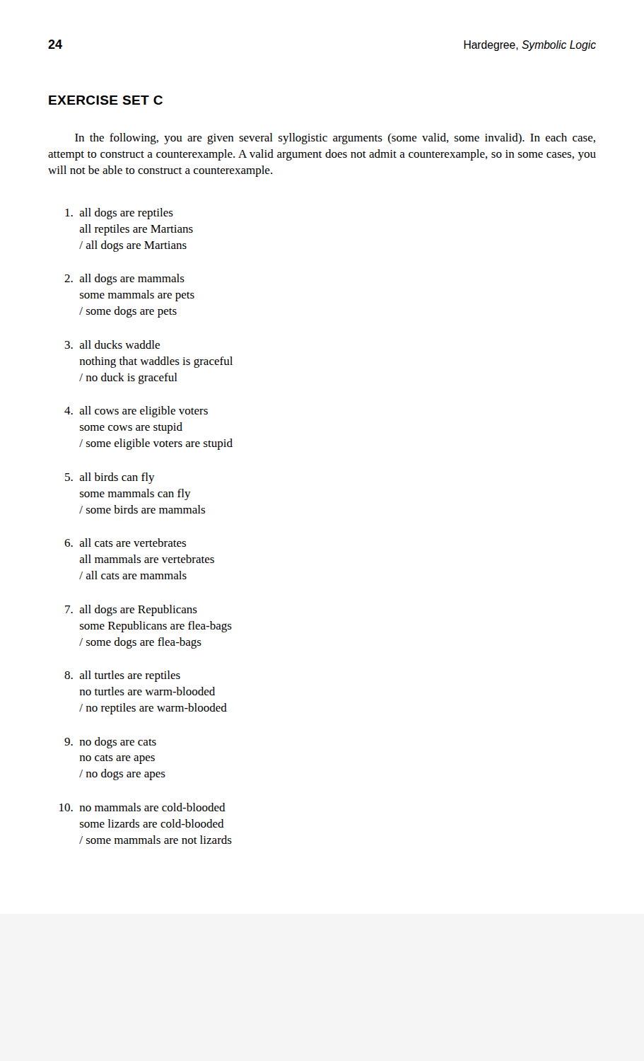24 Hardegree, Symbolic Logic
EXERCISE SET C
In the following, you are given several syllogistic arguments (some valid, some invalid). In each case, attempt to construct a counterexample. A valid argument does not admit a counterexample, so in some cases, you will not be able to construct a counterexample.
all dogs are reptiles all reptiles are Martians / all dogs are Martians
all dogs are mammals some mammals are pets / some dogs are pets
all ducks waddle nothing that waddles is graceful / no duck is graceful
all cows are eligible voters some cows are stupid / some eligible voters are stupid
all birds can fly some mammals can fly / some birds are mammals
all cats are vertebrates all mammals are vertebrates / all cats are mammals
all dogs are Republicans some Republicans are flea-bags / some dogs are flea-bags
all turtles are reptiles no turtles are warm-blooded / no reptiles are warm-blooded
no dogs are cats no cats are apes / no dogs are apes
no mammals are cold-blooded some lizards are cold-blooded / some mammals are not lizards